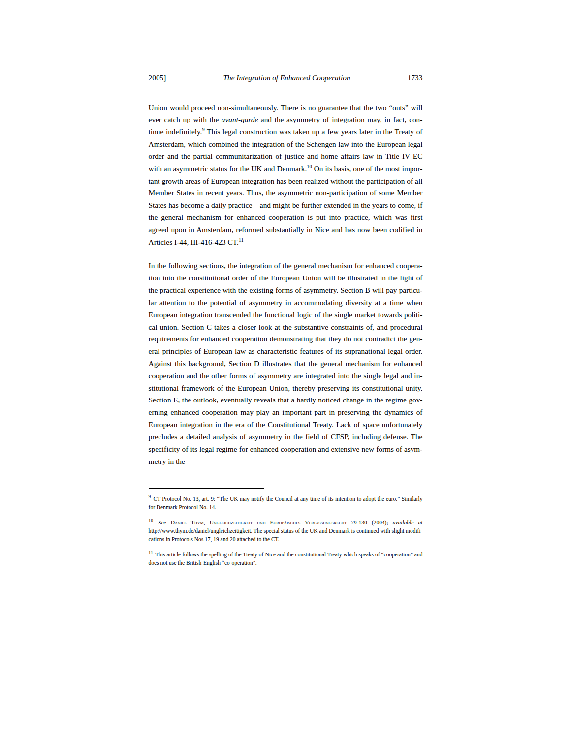2005] The Integration of Enhanced Cooperation 1733
Union would proceed non-simultaneously. There is no guarantee that the two “outs” will ever catch up with the avant-garde and the asymmetry of integration may, in fact, continue indefinitely.9 This legal construction was taken up a few years later in the Treaty of Amsterdam, which combined the integration of the Schengen law into the European legal order and the partial communitarization of justice and home affairs law in Title IV EC with an asymmetric status for the UK and Denmark.10 On its basis, one of the most important growth areas of European integration has been realized without the participation of all Member States in recent years. Thus, the asymmetric non-participation of some Member States has become a daily practice – and might be further extended in the years to come, if the general mechanism for enhanced cooperation is put into practice, which was first agreed upon in Amsterdam, reformed substantially in Nice and has now been codified in Articles I-44, III-416-423 CT.11
In the following sections, the integration of the general mechanism for enhanced cooperation into the constitutional order of the European Union will be illustrated in the light of the practical experience with the existing forms of asymmetry. Section B will pay particular attention to the potential of asymmetry in accommodating diversity at a time when European integration transcended the functional logic of the single market towards political union. Section C takes a closer look at the substantive constraints of, and procedural requirements for enhanced cooperation demonstrating that they do not contradict the general principles of European law as characteristic features of its supranational legal order. Against this background, Section D illustrates that the general mechanism for enhanced cooperation and the other forms of asymmetry are integrated into the single legal and institutional framework of the European Union, thereby preserving its constitutional unity. Section E, the outlook, eventually reveals that a hardly noticed change in the regime governing enhanced cooperation may play an important part in preserving the dynamics of European integration in the era of the Constitutional Treaty. Lack of space unfortunately precludes a detailed analysis of asymmetry in the field of CFSP, including defense. The specificity of its legal regime for enhanced cooperation and extensive new forms of asymmetry in the
9 CT Protocol No. 13, art. 9: “The UK may notify the Council at any time of its intention to adopt the euro.” Similarly for Denmark Protocol No. 14.
10 See Daniel Thym, Ungleichzeitigkeit und Europäisches Verfassungsrecht 79-130 (2004); available at http://www.thym.de/daniel/ungleichzeitigkeit. The special status of the UK and Denmark is continued with slight modifications in Protocols Nos 17, 19 and 20 attached to the CT.
11 This article follows the spelling of the Treaty of Nice and the constitutional Treaty which speaks of “cooperation” and does not use the British-English “co-operation”.